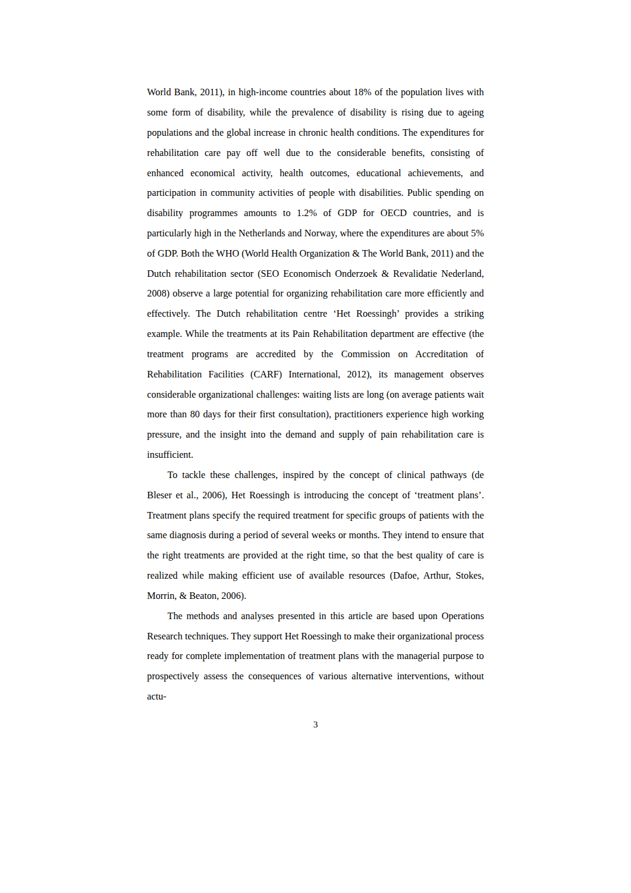World Bank, 2011), in high-income countries about 18% of the population lives with some form of disability, while the prevalence of disability is rising due to ageing populations and the global increase in chronic health conditions. The expenditures for rehabilitation care pay off well due to the considerable benefits, consisting of enhanced economical activity, health outcomes, educational achievements, and participation in community activities of people with disabilities. Public spending on disability programmes amounts to 1.2% of GDP for OECD countries, and is particularly high in the Netherlands and Norway, where the expenditures are about 5% of GDP. Both the WHO (World Health Organization & The World Bank, 2011) and the Dutch rehabilitation sector (SEO Economisch Onderzoek & Revalidatie Nederland, 2008) observe a large potential for organizing rehabilitation care more efficiently and effectively. The Dutch rehabilitation centre ‘Het Roessingh’ provides a striking example. While the treatments at its Pain Rehabilitation department are effective (the treatment programs are accredited by the Commission on Accreditation of Rehabilitation Facilities (CARF) International, 2012), its management observes considerable organizational challenges: waiting lists are long (on average patients wait more than 80 days for their first consultation), practitioners experience high working pressure, and the insight into the demand and supply of pain rehabilitation care is insufficient.
To tackle these challenges, inspired by the concept of clinical pathways (de Bleser et al., 2006), Het Roessingh is introducing the concept of ‘treatment plans’. Treatment plans specify the required treatment for specific groups of patients with the same diagnosis during a period of several weeks or months. They intend to ensure that the right treatments are provided at the right time, so that the best quality of care is realized while making efficient use of available resources (Dafoe, Arthur, Stokes, Morrin, & Beaton, 2006).
The methods and analyses presented in this article are based upon Operations Research techniques. They support Het Roessingh to make their organizational process ready for complete implementation of treatment plans with the managerial purpose to prospectively assess the consequences of various alternative interventions, without actu-
3